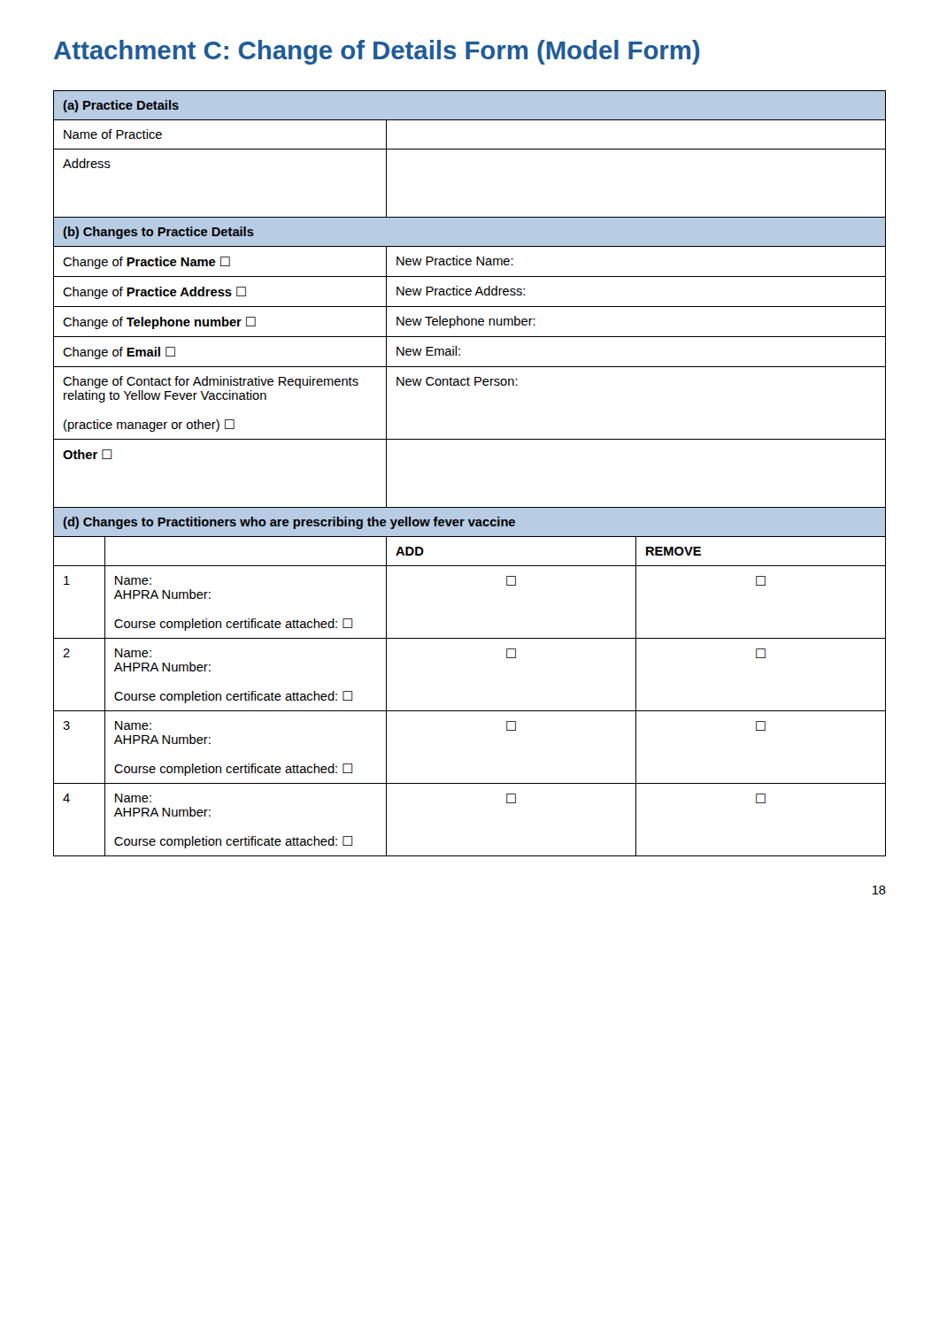Attachment C: Change of Details Form (Model Form)
| (a) Practice Details |
| Name of Practice | |
| Address | |
| (b) Changes to Practice Details |
| Change of Practice Name ☐ | New Practice Name: |
| Change of Practice Address ☐ | New Practice Address: |
| Change of Telephone number ☐ | New Telephone number: |
| Change of Email ☐ | New Email: |
| Change of Contact for Administrative Requirements relating to Yellow Fever Vaccination (practice manager or other) ☐ | New Contact Person: |
| Other ☐ | |
| (d) Changes to Practitioners who are prescribing the yellow fever vaccine |
| | | ADD | REMOVE |
| 1 | Name: AHPRA Number: Course completion certificate attached: ☐ | ☐ | ☐ |
| 2 | Name: AHPRA Number: Course completion certificate attached: ☐ | ☐ | ☐ |
| 3 | Name: AHPRA Number: Course completion certificate attached: ☐ | ☐ | ☐ |
| 4 | Name: AHPRA Number: Course completion certificate attached: ☐ | ☐ | ☐ |
18